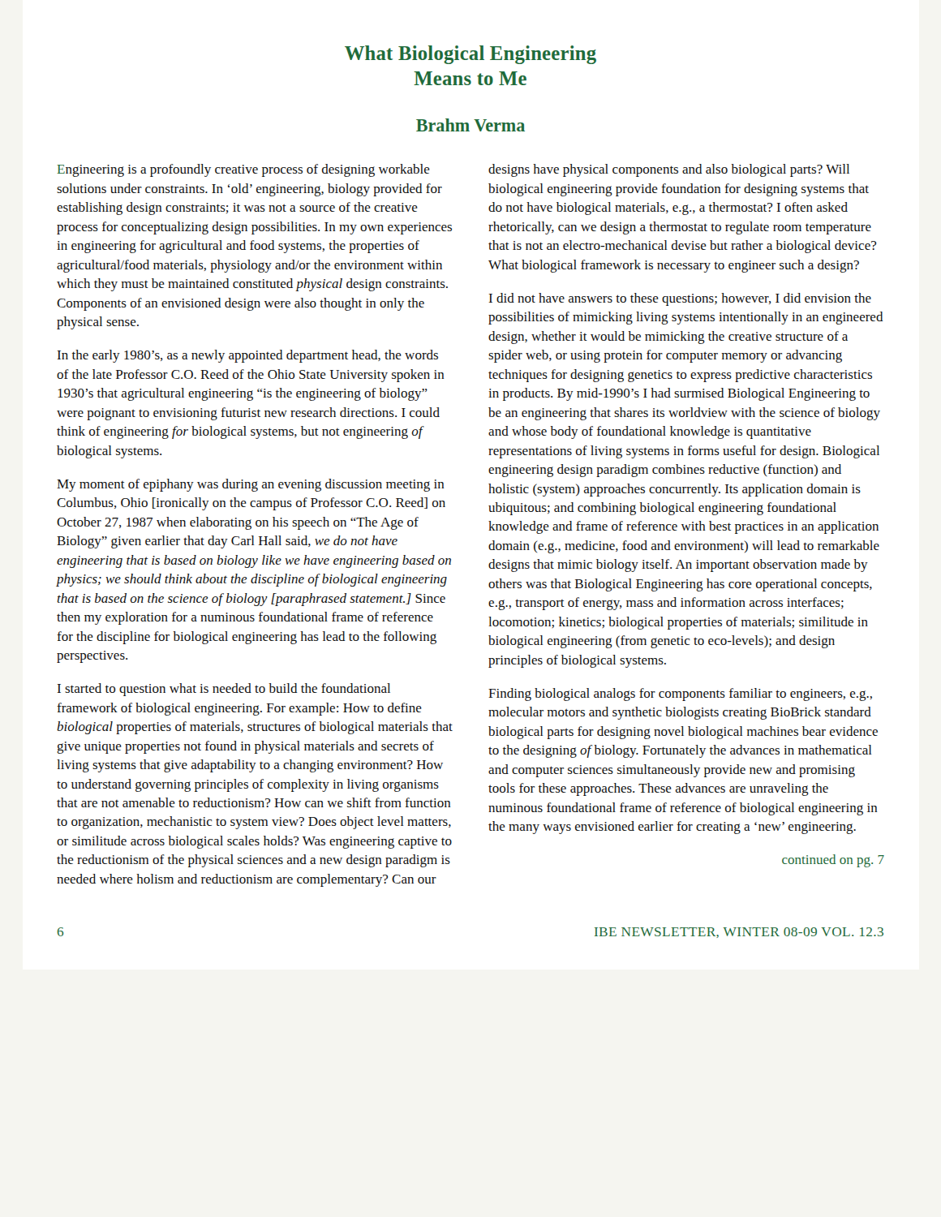What Biological Engineering
Means to Me
Brahm Verma
Engineering is a profoundly creative process of designing workable solutions under constraints. In ‘old’ engineering, biology provided for establishing design constraints; it was not a source of the creative process for conceptualizing design possibilities. In my own experiences in engineering for agricultural and food systems, the properties of agricultural/food materials, physiology and/or the environment within which they must be maintained constituted physical design constraints. Components of an envisioned design were also thought in only the physical sense.
In the early 1980’s, as a newly appointed department head, the words of the late Professor C.O. Reed of the Ohio State University spoken in 1930’s that agricultural engineering “is the engineering of biology” were poignant to envisioning futurist new research directions. I could think of engineering for biological systems, but not engineering of biological systems.
My moment of epiphany was during an evening discussion meeting in Columbus, Ohio [ironically on the campus of Professor C.O. Reed] on October 27, 1987 when elaborating on his speech on “The Age of Biology” given earlier that day Carl Hall said, we do not have engineering that is based on biology like we have engineering based on physics; we should think about the discipline of biological engineering that is based on the science of biology [paraphrased statement.] Since then my exploration for a numinous foundational frame of reference for the discipline for biological engineering has lead to the following perspectives.
I started to question what is needed to build the foundational framework of biological engineering. For example: How to define biological properties of materials, structures of biological materials that give unique properties not found in physical materials and secrets of living systems that give adaptability to a changing environment? How to understand governing principles of complexity in living organisms that are not amenable to reductionism? How can we shift from function to organization, mechanistic to system view? Does object level matters, or similitude across biological scales holds? Was engineering captive to the reductionism of the physical sciences and a new design paradigm is needed where holism and reductionism are complementary? Can our designs have physical components and also biological parts? Will biological engineering provide foundation for designing systems that do not have biological materials, e.g., a thermostat? I often asked rhetorically, can we design a thermostat to regulate room temperature that is not an electro-mechanical devise but rather a biological device? What biological framework is necessary to engineer such a design?
I did not have answers to these questions; however, I did envision the possibilities of mimicking living systems intentionally in an engineered design, whether it would be mimicking the creative structure of a spider web, or using protein for computer memory or advancing techniques for designing genetics to express predictive characteristics in products. By mid-1990’s I had surmised Biological Engineering to be an engineering that shares its worldview with the science of biology and whose body of foundational knowledge is quantitative representations of living systems in forms useful for design. Biological engineering design paradigm combines reductive (function) and holistic (system) approaches concurrently. Its application domain is ubiquitous; and combining biological engineering foundational knowledge and frame of reference with best practices in an application domain (e.g., medicine, food and environment) will lead to remarkable designs that mimic biology itself. An important observation made by others was that Biological Engineering has core operational concepts, e.g., transport of energy, mass and information across interfaces; locomotion; kinetics; biological properties of materials; similitude in biological engineering (from genetic to eco-levels); and design principles of biological systems.
Finding biological analogs for components familiar to engineers, e.g., molecular motors and synthetic biologists creating BioBrick standard biological parts for designing novel biological machines bear evidence to the designing of biology. Fortunately the advances in mathematical and computer sciences simultaneously provide new and promising tools for these approaches. These advances are unraveling the numinous foundational frame of reference of biological engineering in the many ways envisioned earlier for creating a ‘new’ engineering.
continued on pg. 7
6 IBE NEWSLETTER, WINTER 08-09 VOL. 12.3